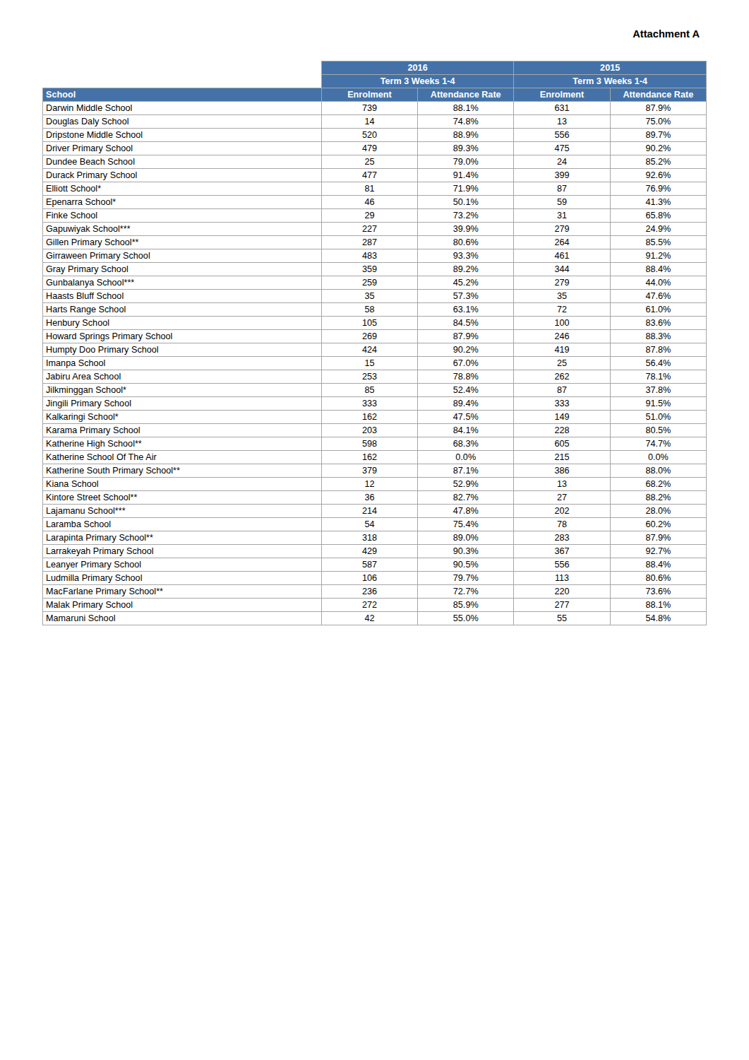Attachment A
| | 2016 | 2015 |
| --- | --- | --- |
| | Term 3 Weeks 1-4 | Term 3 Weeks 1-4 |
| School | Enrolment | Attendance Rate | Enrolment | Attendance Rate |
| Darwin Middle School | 739 | 88.1% | 631 | 87.9% |
| Douglas Daly School | 14 | 74.8% | 13 | 75.0% |
| Dripstone Middle School | 520 | 88.9% | 556 | 89.7% |
| Driver Primary School | 479 | 89.3% | 475 | 90.2% |
| Dundee Beach School | 25 | 79.0% | 24 | 85.2% |
| Durack Primary School | 477 | 91.4% | 399 | 92.6% |
| Elliott School* | 81 | 71.9% | 87 | 76.9% |
| Epenarra School* | 46 | 50.1% | 59 | 41.3% |
| Finke School | 29 | 73.2% | 31 | 65.8% |
| Gapuwiyak School*** | 227 | 39.9% | 279 | 24.9% |
| Gillen Primary School** | 287 | 80.6% | 264 | 85.5% |
| Girraween Primary School | 483 | 93.3% | 461 | 91.2% |
| Gray Primary School | 359 | 89.2% | 344 | 88.4% |
| Gunbalanya School*** | 259 | 45.2% | 279 | 44.0% |
| Haasts Bluff School | 35 | 57.3% | 35 | 47.6% |
| Harts Range School | 58 | 63.1% | 72 | 61.0% |
| Henbury School | 105 | 84.5% | 100 | 83.6% |
| Howard Springs Primary School | 269 | 87.9% | 246 | 88.3% |
| Humpty Doo Primary School | 424 | 90.2% | 419 | 87.8% |
| Imanpa School | 15 | 67.0% | 25 | 56.4% |
| Jabiru Area School | 253 | 78.8% | 262 | 78.1% |
| Jilkminggan School* | 85 | 52.4% | 87 | 37.8% |
| Jingili Primary School | 333 | 89.4% | 333 | 91.5% |
| Kalkaringi School* | 162 | 47.5% | 149 | 51.0% |
| Karama Primary School | 203 | 84.1% | 228 | 80.5% |
| Katherine High School** | 598 | 68.3% | 605 | 74.7% |
| Katherine School Of The Air | 162 | 0.0% | 215 | 0.0% |
| Katherine South Primary School** | 379 | 87.1% | 386 | 88.0% |
| Kiana School | 12 | 52.9% | 13 | 68.2% |
| Kintore Street School** | 36 | 82.7% | 27 | 88.2% |
| Lajamanu School*** | 214 | 47.8% | 202 | 28.0% |
| Laramba School | 54 | 75.4% | 78 | 60.2% |
| Larapinta Primary School** | 318 | 89.0% | 283 | 87.9% |
| Larrakeyah Primary School | 429 | 90.3% | 367 | 92.7% |
| Leanyer Primary School | 587 | 90.5% | 556 | 88.4% |
| Ludmilla Primary School | 106 | 79.7% | 113 | 80.6% |
| MacFarlane Primary School** | 236 | 72.7% | 220 | 73.6% |
| Malak Primary School | 272 | 85.9% | 277 | 88.1% |
| Mamaruni School | 42 | 55.0% | 55 | 54.8% |